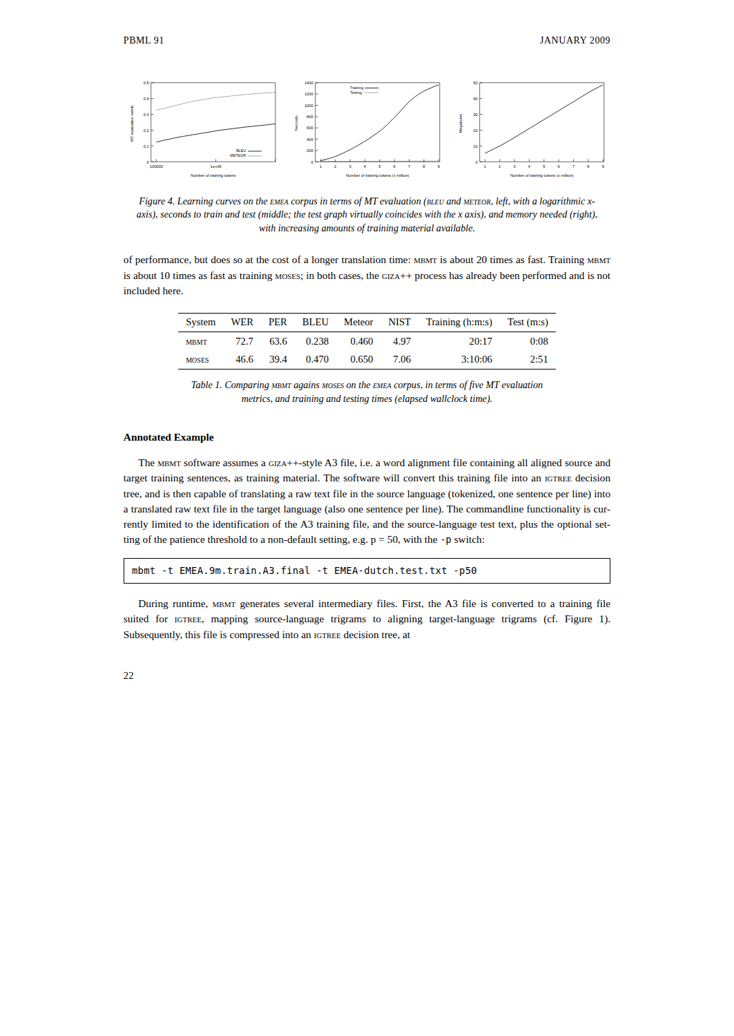PBML 91
JANUARY 2009
0 0.1 0.2 0.3 0.4 0.5 100000 1e+06 MT evaluation metric Number of training tokens BLEU METEOR
0 200 400 600 800 1000 1200 1400 1 2 3 4 5 6 7 8 9 Seconds Number of training tokens (x million) Training Testing
0 10 20 30 40 50 1 2 3 4 5 6 7 8 9 Megabytes Number of training tokens (x million)
Figure 4. Learning curves on the emea corpus in terms of MT evaluation (bleu and meteor, left, with a logarithmic x-axis), seconds to train and test (middle; the test graph virtually coincides with the x axis), and memory needed (right), with increasing amounts of training material available.
of performance, but does so at the cost of a longer translation time: mbmt is about 20 times as fast. Training mbmt is about 10 times as fast as training moses; in both cases, the giza++ process has already been performed and is not included here.
| System | WER | PER | BLEU | Meteor | NIST | Training (h:m:s) | Test (m:s) |
| --- | --- | --- | --- | --- | --- | --- | --- |
| mbmt | 72.7 | 63.6 | 0.238 | 0.460 | 4.97 | 20:17 | 0:08 |
| moses | 46.6 | 39.4 | 0.470 | 0.650 | 7.06 | 3:10:06 | 2:51 |
Table 1. Comparing mbmt agains moses on the emea corpus, in terms of five MT evaluation metrics, and training and testing times (elapsed wallclock time).
Annotated Example
The mbmt software assumes a giza++-style A3 file, i.e. a word alignment file containing all aligned source and target training sentences, as training material. The software will convert this training file into an igtree decision tree, and is then capable of translating a raw text file in the source language (tokenized, one sentence per line) into a translated raw text file in the target language (also one sentence per line). The commandline functionality is currently limited to the identification of the A3 training file, and the source-language test text, plus the optional setting of the patience threshold to a non-default setting, e.g. p = 50, with the -p switch:
mbmt -t EMEA.9m.train.A3.final -t EMEA-dutch.test.txt -p50
During runtime, mbmt generates several intermediary files. First, the A3 file is converted to a training file suited for igtree, mapping source-language trigrams to aligning target-language trigrams (cf. Figure 1). Subsequently, this file is compressed into an igtree decision tree, at
22